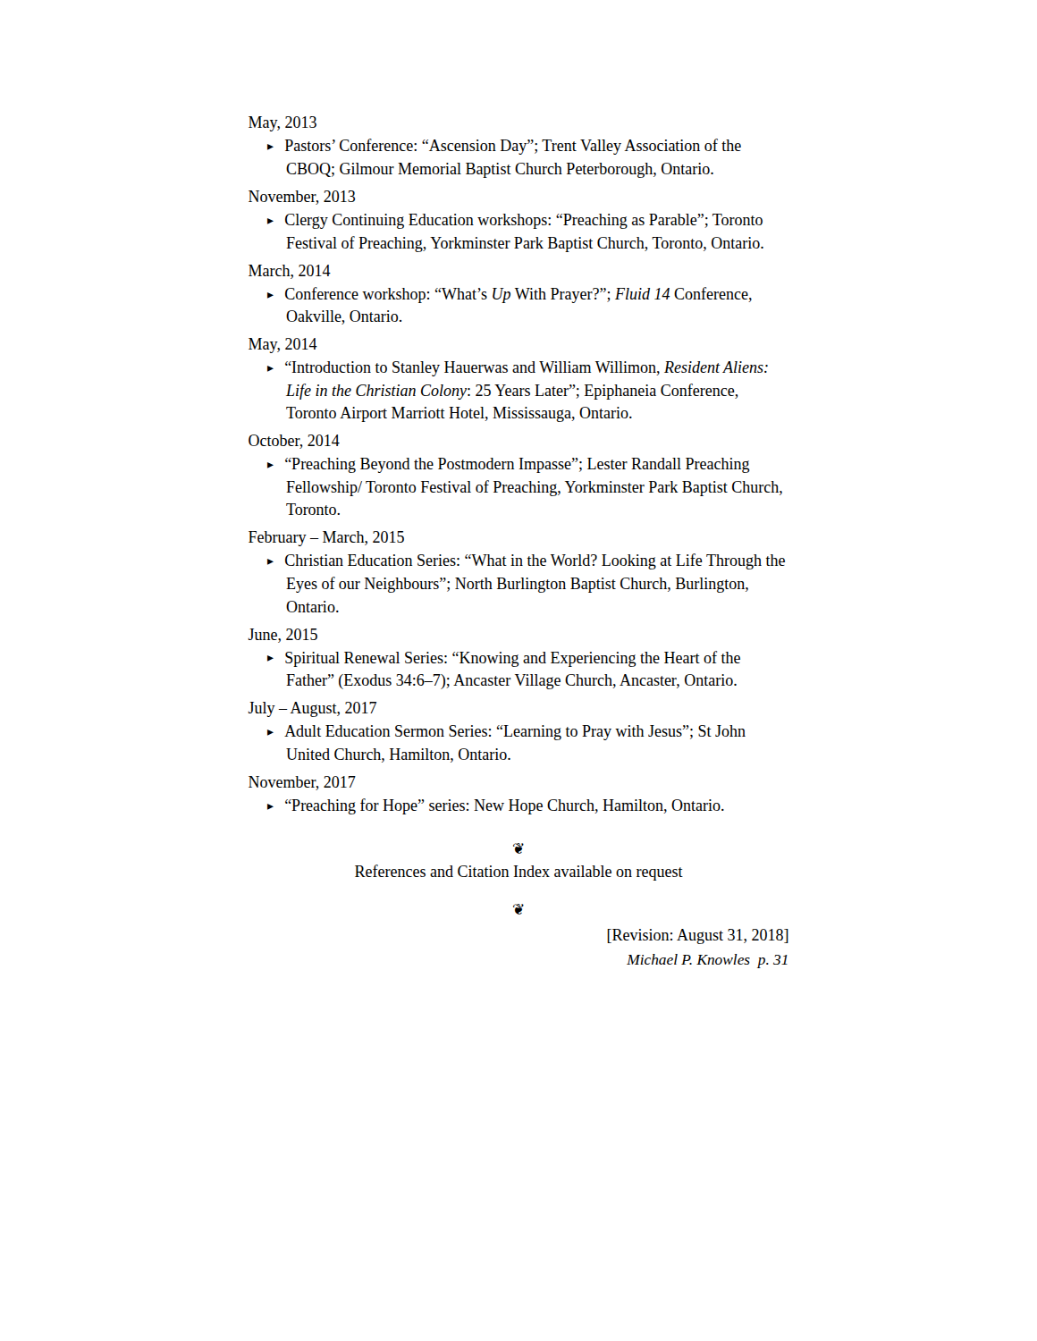May, 2013
Pastors’ Conference: “Ascension Day”; Trent Valley Association of the CBOQ; Gilmour Memorial Baptist Church Peterborough, Ontario.
November, 2013
Clergy Continuing Education workshops: “Preaching as Parable”; Toronto Festival of Preaching, Yorkminster Park Baptist Church, Toronto, Ontario.
March, 2014
Conference workshop: “What’s Up With Prayer?”; Fluid 14 Conference, Oakville, Ontario.
May, 2014
“Introduction to Stanley Hauerwas and William Willimon, Resident Aliens: Life in the Christian Colony: 25 Years Later”; Epiphaneia Conference, Toronto Airport Marriott Hotel, Mississauga, Ontario.
October, 2014
“Preaching Beyond the Postmodern Impasse”; Lester Randall Preaching Fellowship/ Toronto Festival of Preaching, Yorkminster Park Baptist Church, Toronto.
February – March, 2015
Christian Education Series: “What in the World? Looking at Life Through the Eyes of our Neighbours”; North Burlington Baptist Church, Burlington, Ontario.
June, 2015
Spiritual Renewal Series: “Knowing and Experiencing the Heart of the Father” (Exodus 34:6–7); Ancaster Village Church, Ancaster, Ontario.
July – August, 2017
Adult Education Sermon Series: “Learning to Pray with Jesus”; St John United Church, Hamilton, Ontario.
November, 2017
“Preaching for Hope” series: New Hope Church, Hamilton, Ontario.
❦
References and Citation Index available on request
❦
[Revision: August 31, 2018]
Michael P. Knowles p. 31